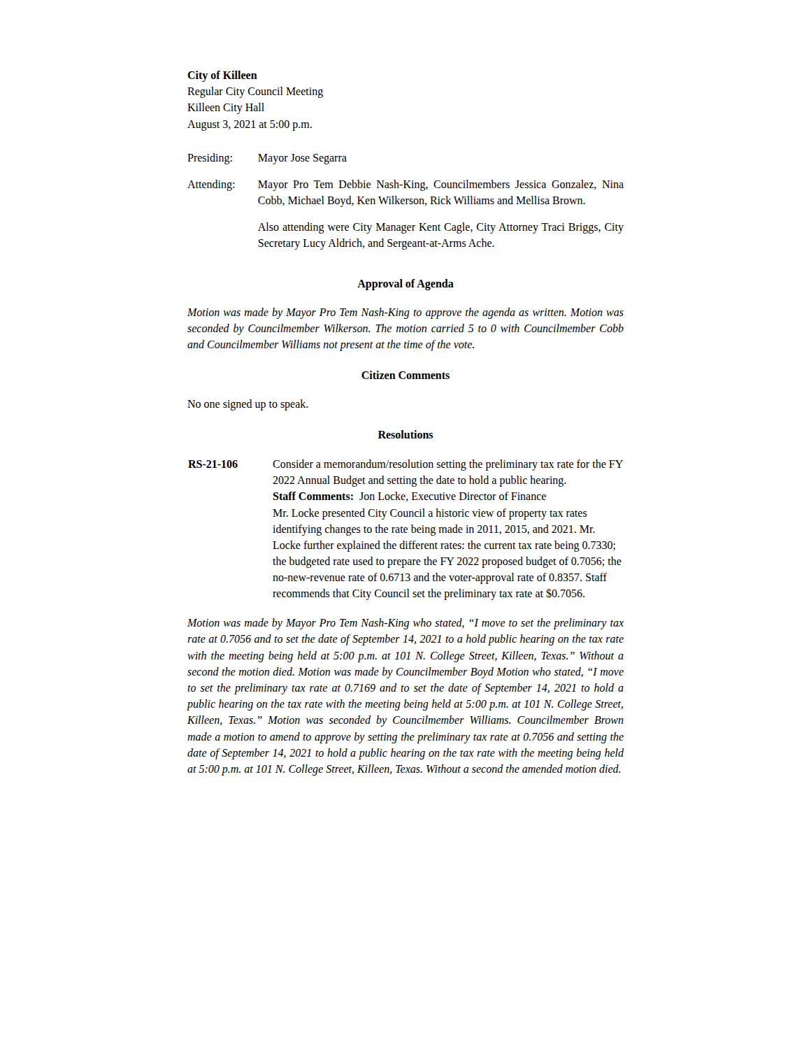City of Killeen
Regular City Council Meeting
Killeen City Hall
August 3, 2021 at 5:00 p.m.
| Presiding: | Mayor Jose Segarra |
| Attending: | Mayor Pro Tem Debbie Nash-King, Councilmembers Jessica Gonzalez, Nina Cobb, Michael Boyd, Ken Wilkerson, Rick Williams and Mellisa Brown. Also attending were City Manager Kent Cagle, City Attorney Traci Briggs, City Secretary Lucy Aldrich, and Sergeant-at-Arms Ache. |
Approval of Agenda
Motion was made by Mayor Pro Tem Nash-King to approve the agenda as written. Motion was seconded by Councilmember Wilkerson. The motion carried 5 to 0 with Councilmember Cobb and Councilmember Williams not present at the time of the vote.
Citizen Comments
No one signed up to speak.
Resolutions
| RS-21-106 | Consider a memorandum/resolution setting the preliminary tax rate for the FY 2022 Annual Budget and setting the date to hold a public hearing. Staff Comments: Jon Locke, Executive Director of Finance Mr. Locke presented City Council a historic view of property tax rates identifying changes to the rate being made in 2011, 2015, and 2021. Mr. Locke further explained the different rates: the current tax rate being 0.7330; the budgeted rate used to prepare the FY 2022 proposed budget of 0.7056; the no-new-revenue rate of 0.6713 and the voter-approval rate of 0.8357. Staff recommends that City Council set the preliminary tax rate at $0.7056. |
Motion was made by Mayor Pro Tem Nash-King who stated, “I move to set the preliminary tax rate at 0.7056 and to set the date of September 14, 2021 to a hold public hearing on the tax rate with the meeting being held at 5:00 p.m. at 101 N. College Street, Killeen, Texas.” Without a second the motion died. Motion was made by Councilmember Boyd Motion who stated, “I move to set the preliminary tax rate at 0.7169 and to set the date of September 14, 2021 to hold a public hearing on the tax rate with the meeting being held at 5:00 p.m. at 101 N. College Street, Killeen, Texas.” Motion was seconded by Councilmember Williams. Councilmember Brown made a motion to amend to approve by setting the preliminary tax rate at 0.7056 and setting the date of September 14, 2021 to hold a public hearing on the tax rate with the meeting being held at 5:00 p.m. at 101 N. College Street, Killeen, Texas. Without a second the amended motion died.